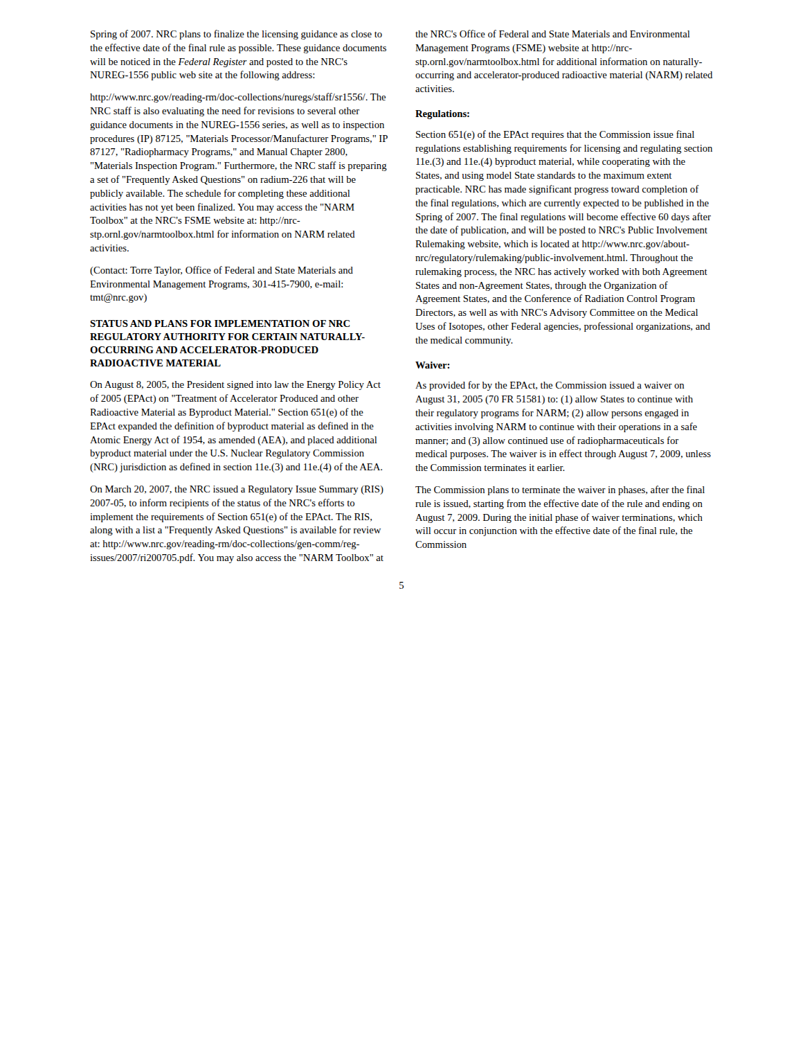Spring of 2007. NRC plans to finalize the licensing guidance as close to the effective date of the final rule as possible. These guidance documents will be noticed in the Federal Register and posted to the NRC's NUREG-1556 public web site at the following address:
http://www.nrc.gov/reading-rm/doc-collections/nuregs/staff/sr1556/. The NRC staff is also evaluating the need for revisions to several other guidance documents in the NUREG-1556 series, as well as to inspection procedures (IP) 87125, "Materials Processor/Manufacturer Programs," IP 87127, "Radiopharmacy Programs," and Manual Chapter 2800, "Materials Inspection Program." Furthermore, the NRC staff is preparing a set of "Frequently Asked Questions" on radium-226 that will be publicly available. The schedule for completing these additional activities has not yet been finalized. You may access the "NARM Toolbox" at the NRC's FSME website at: http://nrc-stp.ornl.gov/narmtoolbox.html for information on NARM related activities.
(Contact: Torre Taylor, Office of Federal and State Materials and Environmental Management Programs, 301-415-7900, e-mail: tmt@nrc.gov)
Status and Plans for Implementation of NRC Regulatory Authority for Certain Naturally-Occurring and Accelerator-Produced Radioactive Material
On August 8, 2005, the President signed into law the Energy Policy Act of 2005 (EPAct) on "Treatment of Accelerator Produced and other Radioactive Material as Byproduct Material." Section 651(e) of the EPAct expanded the definition of byproduct material as defined in the Atomic Energy Act of 1954, as amended (AEA), and placed additional byproduct material under the U.S. Nuclear Regulatory Commission (NRC) jurisdiction as defined in section 11e.(3) and 11e.(4) of the AEA.
On March 20, 2007, the NRC issued a Regulatory Issue Summary (RIS) 2007-05, to inform recipients of the status of the NRC's efforts to implement the requirements of Section 651(e) of the EPAct. The RIS, along with a list a "Frequently Asked Questions" is available for review at: http://www.nrc.gov/reading-rm/doc-collections/gen-comm/reg-issues/2007/ri200705.pdf. You may also access the "NARM Toolbox" at the NRC's Office of Federal and State Materials and Environmental Management Programs (FSME) website at http://nrc-stp.ornl.gov/narmtoolbox.html for additional information on naturally-occurring and accelerator-produced radioactive material (NARM) related activities.
Regulations:
Section 651(e) of the EPAct requires that the Commission issue final regulations establishing requirements for licensing and regulating section 11e.(3) and 11e.(4) byproduct material, while cooperating with the States, and using model State standards to the maximum extent practicable. NRC has made significant progress toward completion of the final regulations, which are currently expected to be published in the Spring of 2007. The final regulations will become effective 60 days after the date of publication, and will be posted to NRC's Public Involvement Rulemaking website, which is located at http://www.nrc.gov/about-nrc/regulatory/rulemaking/public-involvement.html. Throughout the rulemaking process, the NRC has actively worked with both Agreement States and non-Agreement States, through the Organization of Agreement States, and the Conference of Radiation Control Program Directors, as well as with NRC's Advisory Committee on the Medical Uses of Isotopes, other Federal agencies, professional organizations, and the medical community.
Waiver:
As provided for by the EPAct, the Commission issued a waiver on August 31, 2005 (70 FR 51581) to: (1) allow States to continue with their regulatory programs for NARM; (2) allow persons engaged in activities involving NARM to continue with their operations in a safe manner; and (3) allow continued use of radiopharmaceuticals for medical purposes. The waiver is in effect through August 7, 2009, unless the Commission terminates it earlier.
The Commission plans to terminate the waiver in phases, after the final rule is issued, starting from the effective date of the rule and ending on August 7, 2009. During the initial phase of waiver terminations, which will occur in conjunction with the effective date of the final rule, the Commission
5